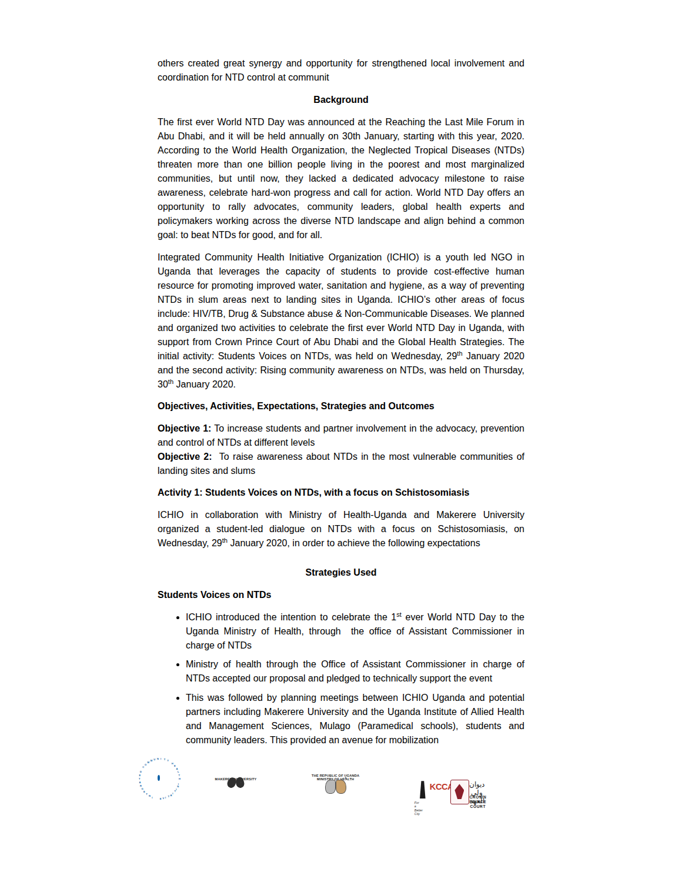others created great synergy and opportunity for strengthened local involvement and coordination for NTD control at communit
Background
The first ever World NTD Day was announced at the Reaching the Last Mile Forum in Abu Dhabi, and it will be held annually on 30th January, starting with this year, 2020. According to the World Health Organization, the Neglected Tropical Diseases (NTDs) threaten more than one billion people living in the poorest and most marginalized communities, but until now, they lacked a dedicated advocacy milestone to raise awareness, celebrate hard-won progress and call for action. World NTD Day offers an opportunity to rally advocates, community leaders, global health experts and policymakers working across the diverse NTD landscape and align behind a common goal: to beat NTDs for good, and for all.
Integrated Community Health Initiative Organization (ICHIO) is a youth led NGO in Uganda that leverages the capacity of students to provide cost-effective human resource for promoting improved water, sanitation and hygiene, as a way of preventing NTDs in slum areas next to landing sites in Uganda. ICHIO’s other areas of focus include: HIV/TB, Drug & Substance abuse & Non-Communicable Diseases. We planned and organized two activities to celebrate the first ever World NTD Day in Uganda, with support from Crown Prince Court of Abu Dhabi and the Global Health Strategies. The initial activity: Students Voices on NTDs, was held on Wednesday, 29th January 2020 and the second activity: Rising community awareness on NTDs, was held on Thursday, 30th January 2020.
Objectives, Activities, Expectations, Strategies and Outcomes
Objective 1: To increase students and partner involvement in the advocacy, prevention and control of NTDs at different levels
Objective 2: To raise awareness about NTDs in the most vulnerable communities of landing sites and slums
Activity 1: Students Voices on NTDs, with a focus on Schistosomiasis
ICHIO in collaboration with Ministry of Health-Uganda and Makerere University organized a student-led dialogue on NTDs with a focus on Schistosomiasis, on Wednesday, 29th January 2020, in order to achieve the following expectations
Strategies Used
Students Voices on NTDs
ICHIO introduced the intention to celebrate the 1st ever World NTD Day to the Uganda Ministry of Health, through the office of Assistant Commissioner in charge of NTDs
Ministry of health through the Office of Assistant Commissioner in charge of NTDs accepted our proposal and pledged to technically support the event
This was followed by planning meetings between ICHIO Uganda and potential partners including Makerere University and the Uganda Institute of Allied Health and Management Sciences, Mulago (Paramedical schools), students and community leaders. This provided an avenue for mobilization
I N T E G R A T E D C O M M U N I T Y H E A L T H I N I T I A T I V E ICHIO
Makerere University
The Republic of Uganda
Ministry of Health
KCCA For a Better City
ديوان ولي العهد CROWN PRINCE COURT
30 JANUARY 2020 WORLD
NTD
DAY